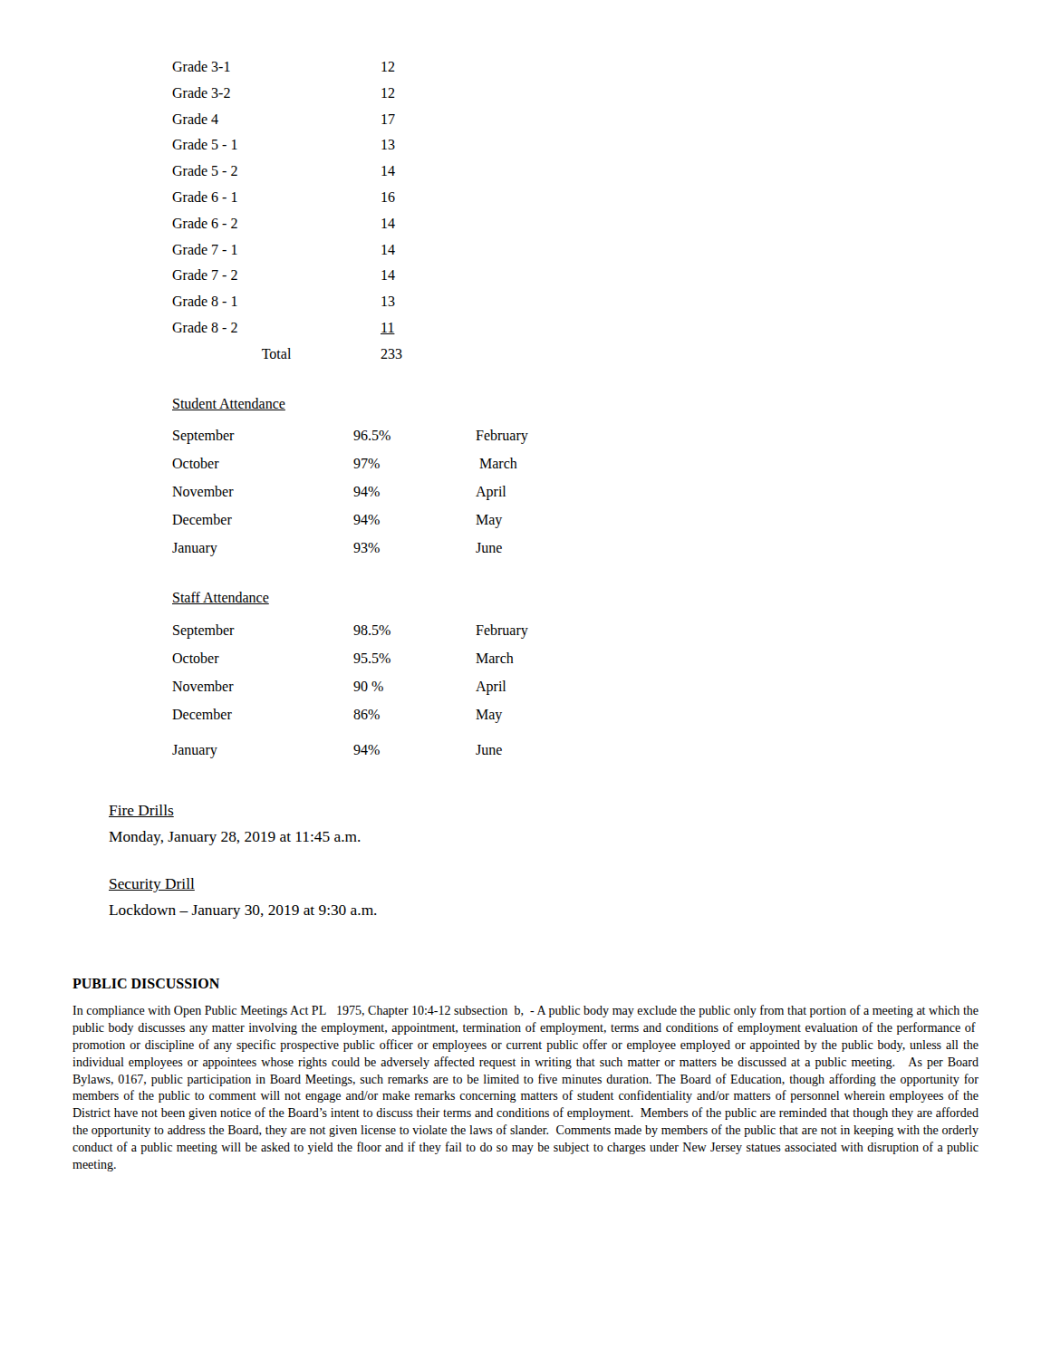| Grade 3-1 | 12 |
| Grade 3-2 | 12 |
| Grade 4 | 17 |
| Grade 5 - 1 | 13 |
| Grade 5 - 2 | 14 |
| Grade 6 - 1 | 16 |
| Grade 6 - 2 | 14 |
| Grade 7 - 1 | 14 |
| Grade 7 - 2 | 14 |
| Grade 8 - 1 | 13 |
| Grade 8 - 2 | 11 |
| Total | 233 |
Student Attendance
| September | 96.5% | February |
| October | 97% | March |
| November | 94% | April |
| December | 94% | May |
| January | 93% | June |
Staff Attendance
| September | 98.5% | February |
| October | 95.5% | March |
| November | 90 % | April |
| December | 86% | May |
| January | 94% | June |
Fire Drills
Monday, January 28, 2019 at 11:45 a.m.
Security Drill
Lockdown – January 30, 2019 at 9:30 a.m.
PUBLIC DISCUSSION
In compliance with Open Public Meetings Act PL 1975, Chapter 10:4-12 subsection b, - A public body may exclude the public only from that portion of a meeting at which the public body discusses any matter involving the employment, appointment, termination of employment, terms and conditions of employment evaluation of the performance of promotion or discipline of any specific prospective public officer or employees or current public offer or employee employed or appointed by the public body, unless all the individual employees or appointees whose rights could be adversely affected request in writing that such matter or matters be discussed at a public meeting. As per Board Bylaws, 0167, public participation in Board Meetings, such remarks are to be limited to five minutes duration. The Board of Education, though affording the opportunity for members of the public to comment will not engage and/or make remarks concerning matters of student confidentiality and/or matters of personnel wherein employees of the District have not been given notice of the Board’s intent to discuss their terms and conditions of employment. Members of the public are reminded that though they are afforded the opportunity to address the Board, they are not given license to violate the laws of slander. Comments made by members of the public that are not in keeping with the orderly conduct of a public meeting will be asked to yield the floor and if they fail to do so may be subject to charges under New Jersey statues associated with disruption of a public meeting.